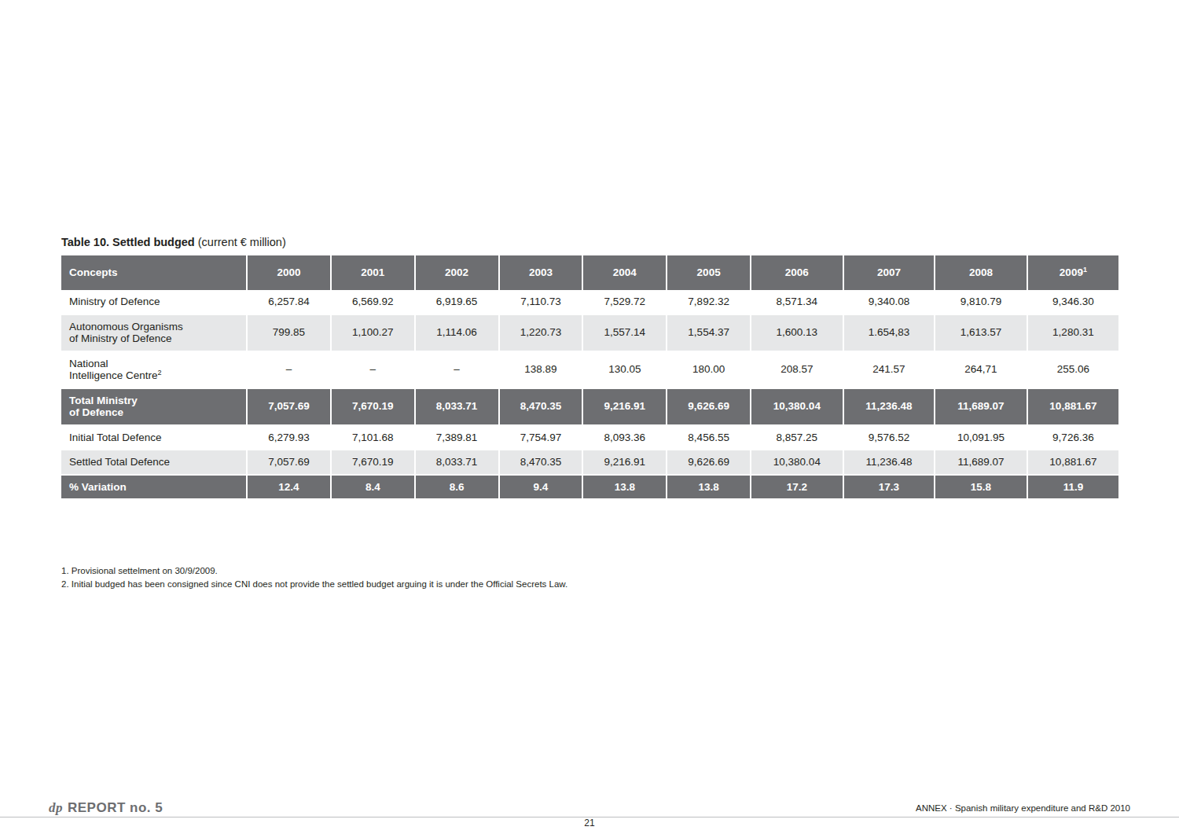Table 10. Settled budged (current € million)
| Concepts | 2000 | 2001 | 2002 | 2003 | 2004 | 2005 | 2006 | 2007 | 2008 | 2009 1 |
| --- | --- | --- | --- | --- | --- | --- | --- | --- | --- | --- |
| Ministry of Defence | 6,257.84 | 6,569.92 | 6,919.65 | 7,110.73 | 7,529.72 | 7,892.32 | 8,571.34 | 9,340.08 | 9,810.79 | 9,346.30 |
| Autonomous Organisms of Ministry of Defence | 799.85 | 1,100.27 | 1,114.06 | 1,220.73 | 1,557.14 | 1,554.37 | 1,600.13 | 1.654,83 | 1,613.57 | 1,280.31 |
| National Intelligence Centre 2 | – | – | – | 138.89 | 130.05 | 180.00 | 208.57 | 241.57 | 264,71 | 255.06 |
| Total Ministry of Defence | 7,057.69 | 7,670.19 | 8,033.71 | 8,470.35 | 9,216.91 | 9,626.69 | 10,380.04 | 11,236.48 | 11,689.07 | 10,881.67 |
| Initial Total Defence | 6,279.93 | 7,101.68 | 7,389.81 | 7,754.97 | 8,093.36 | 8,456.55 | 8,857.25 | 9,576.52 | 10,091.95 | 9,726.36 |
| Settled Total Defence | 7,057.69 | 7,670.19 | 8,033.71 | 8,470.35 | 9,216.91 | 9,626.69 | 10,380.04 | 11,236.48 | 11,689.07 | 10,881.67 |
| % Variation | 12.4 | 8.4 | 8.6 | 9.4 | 13.8 | 13.8 | 17.2 | 17.3 | 15.8 | 11.9 |
1. Provisional settelment on 30/9/2009.
2. Initial budged has been consigned since CNI does not provide the settled budget arguing it is under the Official Secrets Law.
dp REPORT no. 5
ANNEX · Spanish military expenditure and R&D 2010
21